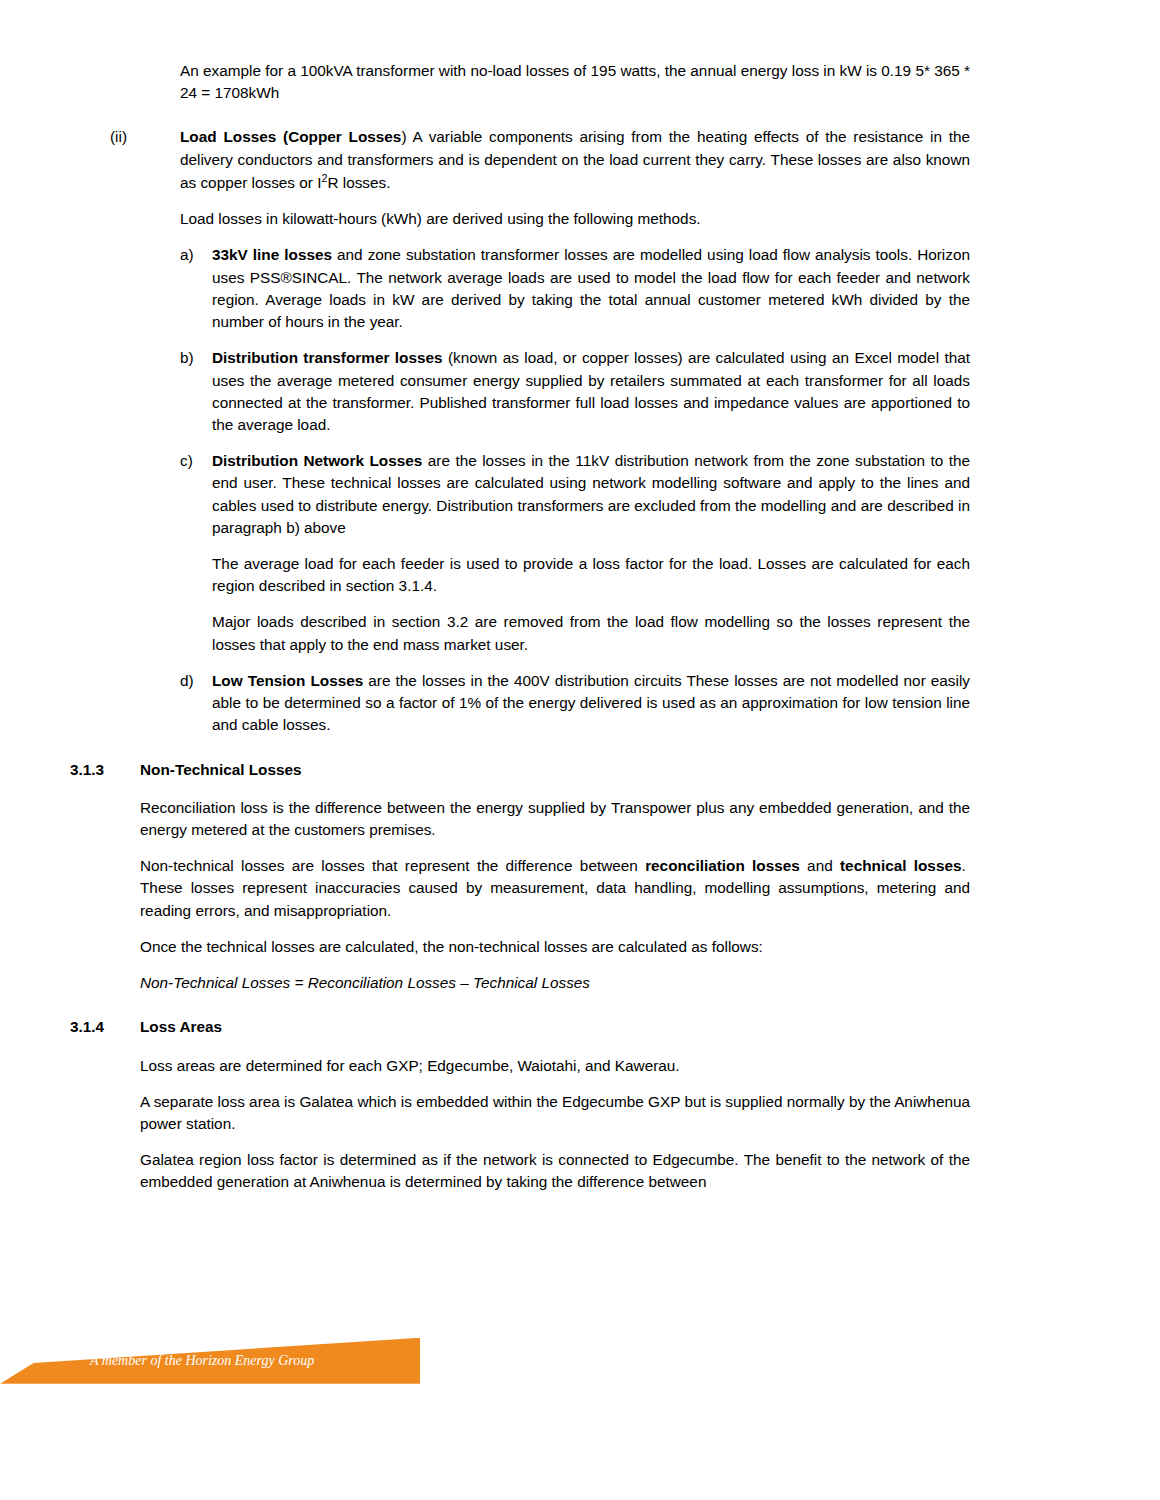An example for a 100kVA transformer with no-load losses of 195 watts, the annual energy loss in kW is 0.19 5* 365 * 24 = 1708kWh
(ii)
Load Losses (Copper Losses) A variable components arising from the heating effects of the resistance in the delivery conductors and transformers and is dependent on the load current they carry. These losses are also known as copper losses or I2R losses.
Load losses in kilowatt-hours (kWh) are derived using the following methods.
a)
33kV line losses and zone substation transformer losses are modelled using load flow analysis tools. Horizon uses PSS®SINCAL. The network average loads are used to model the load flow for each feeder and network region. Average loads in kW are derived by taking the total annual customer metered kWh divided by the number of hours in the year.
b)
Distribution transformer losses (known as load, or copper losses) are calculated using an Excel model that uses the average metered consumer energy supplied by retailers summated at each transformer for all loads connected at the transformer. Published transformer full load losses and impedance values are apportioned to the average load.
c)
Distribution Network Losses are the losses in the 11kV distribution network from the zone substation to the end user. These technical losses are calculated using network modelling software and apply to the lines and cables used to distribute energy. Distribution transformers are excluded from the modelling and are described in paragraph b) above
The average load for each feeder is used to provide a loss factor for the load. Losses are calculated for each region described in section 3.1.4.
Major loads described in section 3.2 are removed from the load flow modelling so the losses represent the losses that apply to the end mass market user.
d)
Low Tension Losses are the losses in the 400V distribution circuits These losses are not modelled nor easily able to be determined so a factor of 1% of the energy delivered is used as an approximation for low tension line and cable losses.
3.1.3
Non-Technical Losses
Reconciliation loss is the difference between the energy supplied by Transpower plus any embedded generation, and the energy metered at the customers premises.
Non-technical losses are losses that represent the difference between reconciliation losses and technical losses. These losses represent inaccuracies caused by measurement, data handling, modelling assumptions, metering and reading errors, and misappropriation.
Once the technical losses are calculated, the non-technical losses are calculated as follows:
Non-Technical Losses = Reconciliation Losses – Technical Losses
3.1.4
Loss Areas
Loss areas are determined for each GXP; Edgecumbe, Waiotahi, and Kawerau.
A separate loss area is Galatea which is embedded within the Edgecumbe GXP but is supplied normally by the Aniwhenua power station.
Galatea region loss factor is determined as if the network is connected to Edgecumbe. The benefit to the network of the embedded generation at Aniwhenua is determined by taking the difference between
A member of the Horizon Energy Group